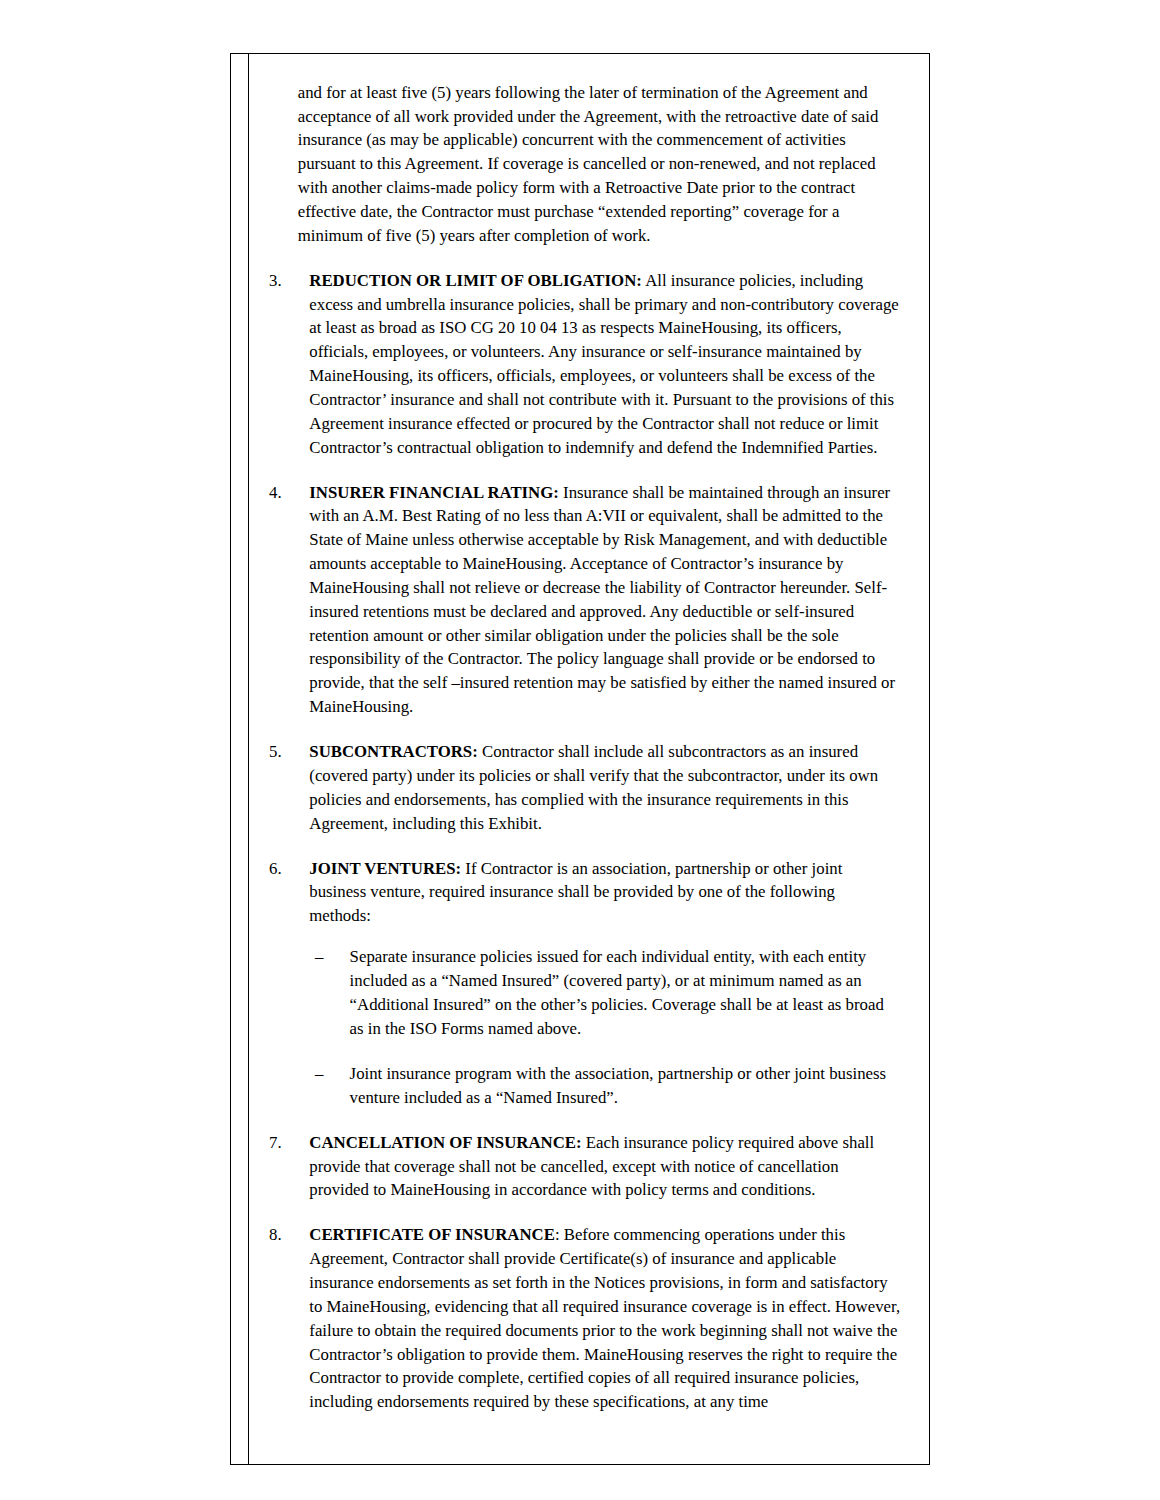and for at least five (5) years following the later of termination of the Agreement and acceptance of all work provided under the Agreement, with the retroactive date of said insurance (as may be applicable) concurrent with the commencement of activities pursuant to this Agreement. If coverage is cancelled or non-renewed, and not replaced with another claims-made policy form with a Retroactive Date prior to the contract effective date, the Contractor must purchase “extended reporting” coverage for a minimum of five (5) years after completion of work.
3. REDUCTION OR LIMIT OF OBLIGATION: All insurance policies, including excess and umbrella insurance policies, shall be primary and non-contributory coverage at least as broad as ISO CG 20 10 04 13 as respects MaineHousing, its officers, officials, employees, or volunteers. Any insurance or self-insurance maintained by MaineHousing, its officers, officials, employees, or volunteers shall be excess of the Contractor’ insurance and shall not contribute with it. Pursuant to the provisions of this Agreement insurance effected or procured by the Contractor shall not reduce or limit Contractor’s contractual obligation to indemnify and defend the Indemnified Parties.
4. INSURER FINANCIAL RATING: Insurance shall be maintained through an insurer with an A.M. Best Rating of no less than A:VII or equivalent, shall be admitted to the State of Maine unless otherwise acceptable by Risk Management, and with deductible amounts acceptable to MaineHousing. Acceptance of Contractor’s insurance by MaineHousing shall not relieve or decrease the liability of Contractor hereunder. Self-insured retentions must be declared and approved. Any deductible or self-insured retention amount or other similar obligation under the policies shall be the sole responsibility of the Contractor. The policy language shall provide or be endorsed to provide, that the self –insured retention may be satisfied by either the named insured or MaineHousing.
5. SUBCONTRACTORS: Contractor shall include all subcontractors as an insured (covered party) under its policies or shall verify that the subcontractor, under its own policies and endorsements, has complied with the insurance requirements in this Agreement, including this Exhibit.
6. JOINT VENTURES: If Contractor is an association, partnership or other joint business venture, required insurance shall be provided by one of the following methods:
Separate insurance policies issued for each individual entity, with each entity included as a “Named Insured” (covered party), or at minimum named as an “Additional Insured” on the other’s policies. Coverage shall be at least as broad as in the ISO Forms named above.
Joint insurance program with the association, partnership or other joint business venture included as a “Named Insured”.
7. CANCELLATION OF INSURANCE: Each insurance policy required above shall provide that coverage shall not be cancelled, except with notice of cancellation provided to MaineHousing in accordance with policy terms and conditions.
8. CERTIFICATE OF INSURANCE: Before commencing operations under this Agreement, Contractor shall provide Certificate(s) of insurance and applicable insurance endorsements as set forth in the Notices provisions, in form and satisfactory to MaineHousing, evidencing that all required insurance coverage is in effect. However, failure to obtain the required documents prior to the work beginning shall not waive the Contractor’s obligation to provide them. MaineHousing reserves the right to require the Contractor to provide complete, certified copies of all required insurance policies, including endorsements required by these specifications, at any time